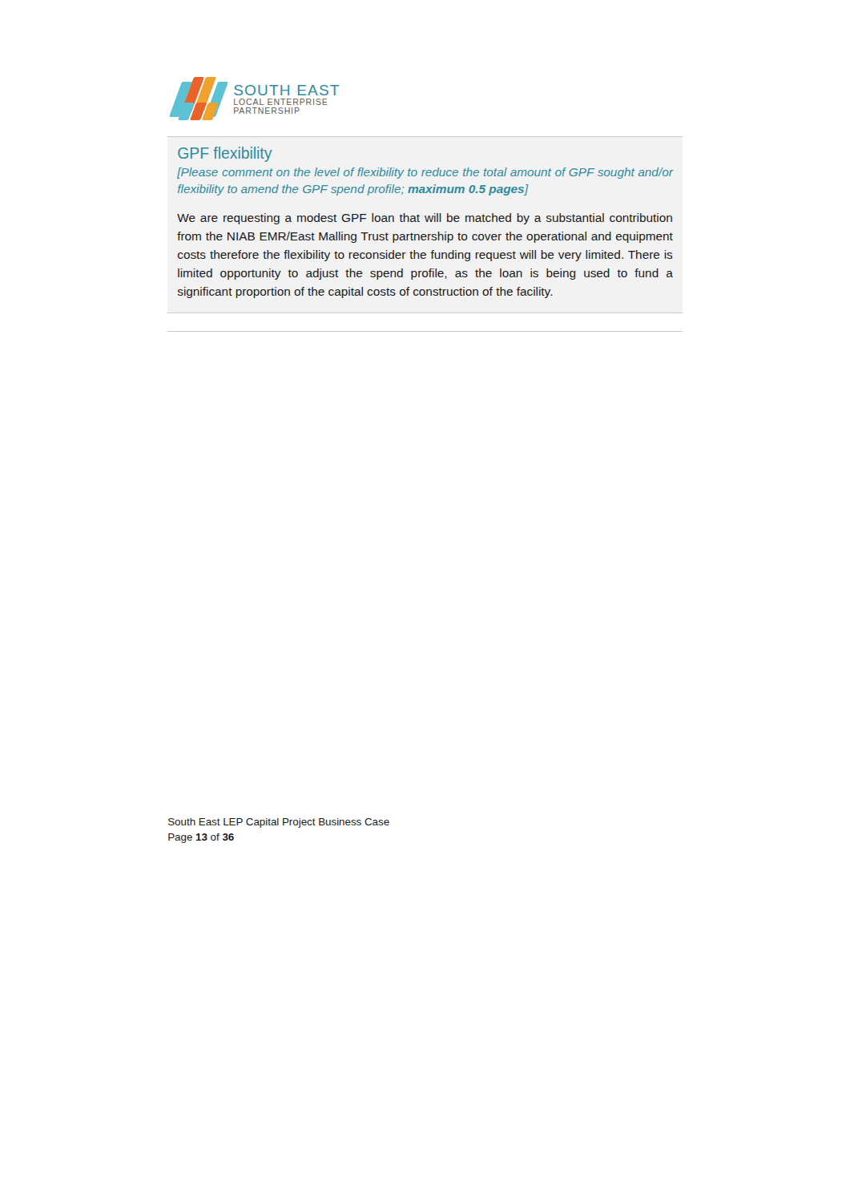SOUTH EAST
Local Enterprise
Partnership
GPF flexibility
[Please comment on the level of flexibility to reduce the total amount of GPF sought and/or flexibility to amend the GPF spend profile; maximum 0.5 pages]
We are requesting a modest GPF loan that will be matched by a substantial contribution from the NIAB EMR/East Malling Trust partnership to cover the operational and equipment costs therefore the flexibility to reconsider the funding request will be very limited. There is limited opportunity to adjust the spend profile, as the loan is being used to fund a significant proportion of the capital costs of construction of the facility.
South East LEP Capital Project Business Case
Page 13 of 36